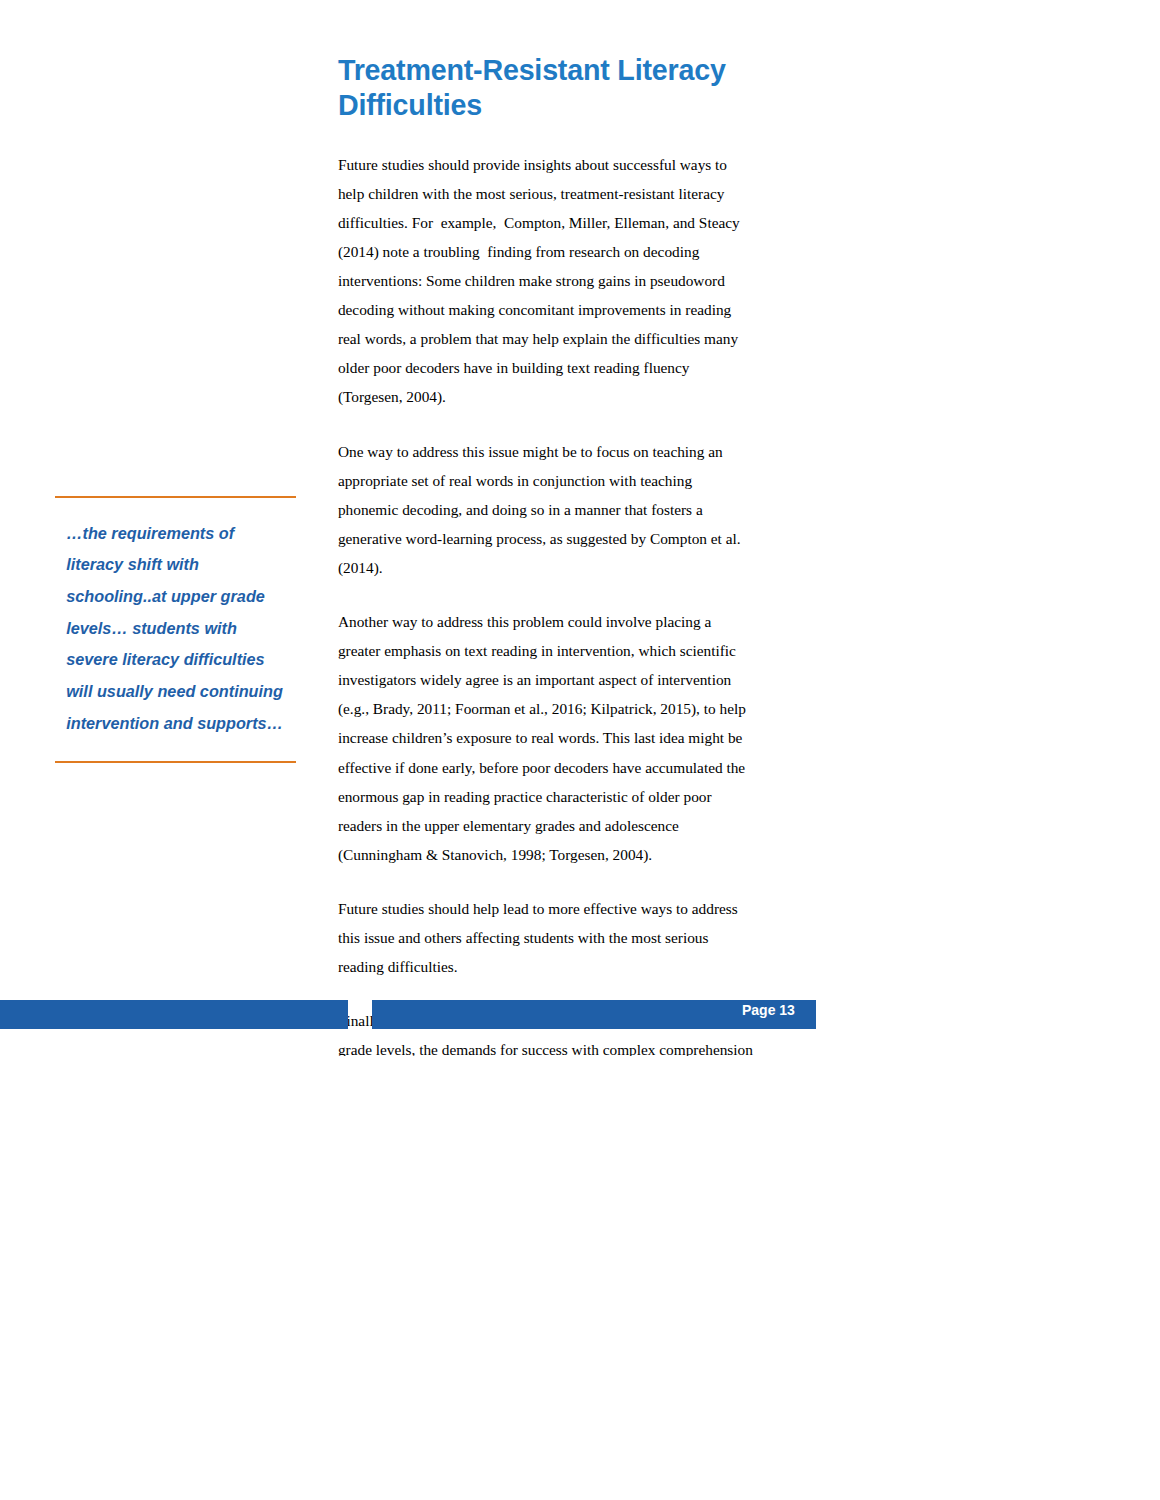…the requirements of literacy shift with schooling..at upper grade levels… students with severe literacy difficulties will usually need continuing intervention and supports…
Treatment-Resistant Literacy Difficulties
Future studies should provide insights about successful ways to help children with the most serious, treatment-resistant literacy difficulties. For example, Compton, Miller, Elleman, and Steacy (2014) note a troubling finding from research on decoding interventions: Some children make strong gains in pseudoword decoding without making concomitant improvements in reading real words, a problem that may help explain the difficulties many older poor decoders have in building text reading fluency (Torgesen, 2004).
One way to address this issue might be to focus on teaching an appropriate set of real words in conjunction with teaching phonemic decoding, and doing so in a manner that fosters a generative word-learning process, as suggested by Compton et al. (2014).
Another way to address this problem could involve placing a greater emphasis on text reading in intervention, which scientific investigators widely agree is an important aspect of intervention (e.g., Brady, 2011; Foorman et al., 2016; Kilpatrick, 2015), to help increase children’s exposure to real words. This last idea might be effective if done early, before poor decoders have accumulated the enormous gap in reading practice characteristic of older poor readers in the upper elementary grades and adolescence (Cunningham & Stanovich, 1998; Torgesen, 2004).
Future studies should help lead to more effective ways to address this issue and others affecting students with the most serious reading difficulties.
Finally, the requirements of literacy shift with schooling. At upper grade levels, the demands for success with complex comprehension and writing tasks, as well as for sheer volume of reading and writing, increase greatly. In order to meet these demands, students with severe literacy difficulties will usually need continuing intervention and supports.
Page 13